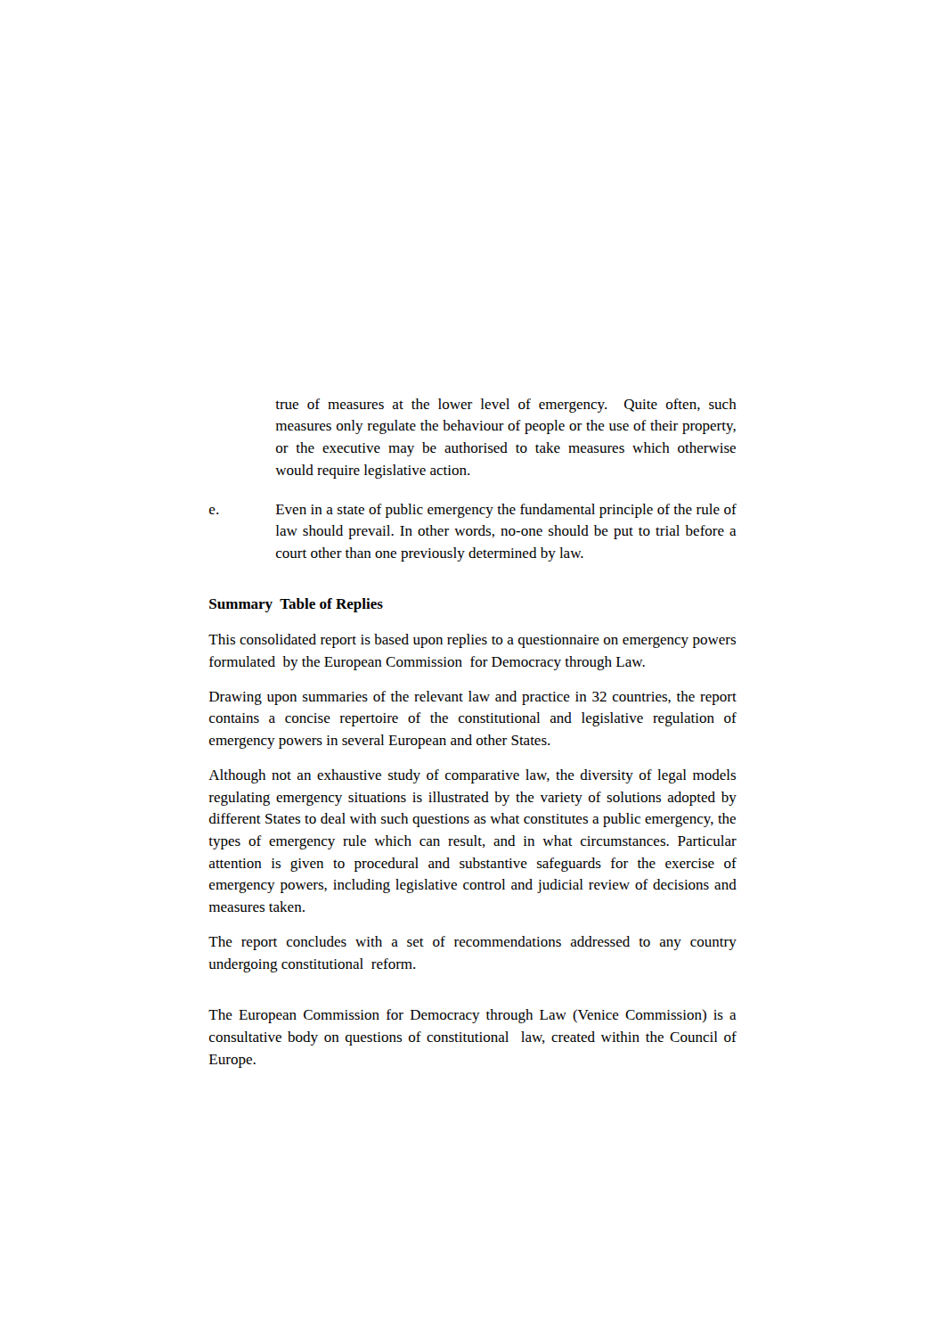true of measures at the lower level of emergency. Quite often, such measures only regulate the behaviour of people or the use of their property, or the executive may be authorised to take measures which otherwise would require legislative action.
e. Even in a state of public emergency the fundamental principle of the rule of law should prevail. In other words, no-one should be put to trial before a court other than one previously determined by law.
Summary Table of Replies
This consolidated report is based upon replies to a questionnaire on emergency powers formulated by the European Commission for Democracy through Law.
Drawing upon summaries of the relevant law and practice in 32 countries, the report contains a concise repertoire of the constitutional and legislative regulation of emergency powers in several European and other States.
Although not an exhaustive study of comparative law, the diversity of legal models regulating emergency situations is illustrated by the variety of solutions adopted by different States to deal with such questions as what constitutes a public emergency, the types of emergency rule which can result, and in what circumstances. Particular attention is given to procedural and substantive safeguards for the exercise of emergency powers, including legislative control and judicial review of decisions and measures taken.
The report concludes with a set of recommendations addressed to any country undergoing constitutional reform.
The European Commission for Democracy through Law (Venice Commission) is a consultative body on questions of constitutional law, created within the Council of Europe.